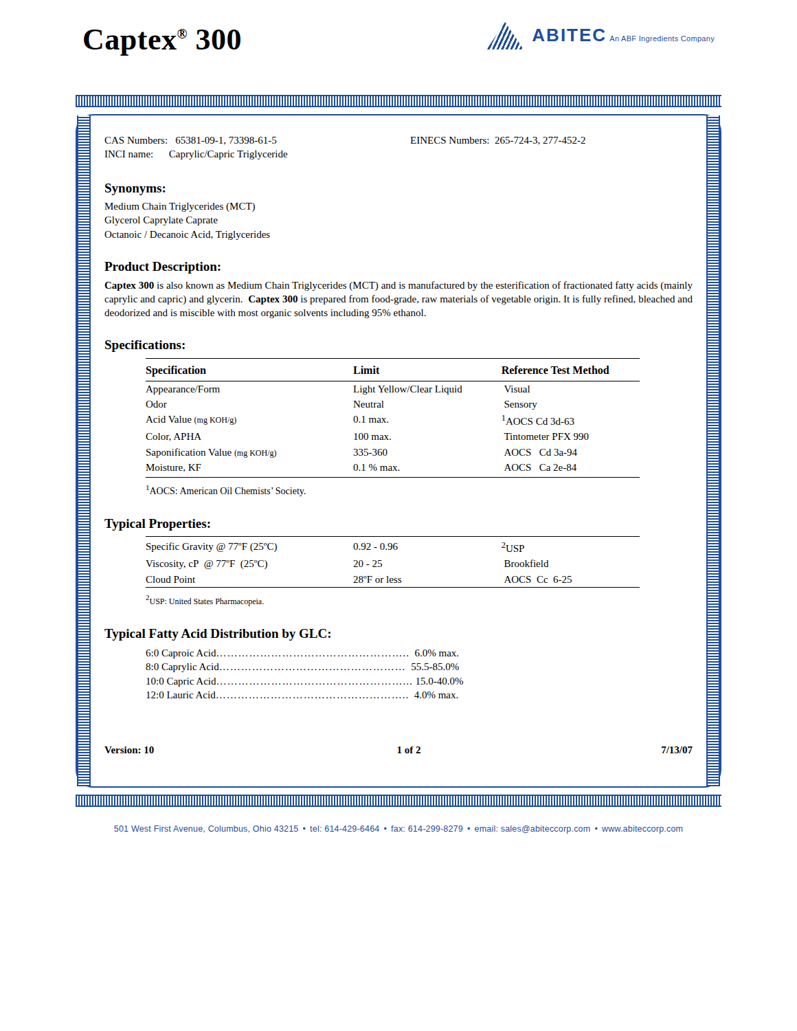Captex® 300
ABITEC An ABF Ingredients Company
CAS Numbers: 65381-09-1, 73398-61-5
EINECS Numbers: 265-724-3, 277-452-2
INCI name: Caprylic/Capric Triglyceride
Synonyms:
Medium Chain Triglycerides (MCT)
Glycerol Caprylate Caprate
Octanoic / Decanoic Acid, Triglycerides
Product Description:
Captex 300 is also known as Medium Chain Triglycerides (MCT) and is manufactured by the esterification of fractionated fatty acids (mainly caprylic and capric) and glycerin. Captex 300 is prepared from food-grade, raw materials of vegetable origin. It is fully refined, bleached and deodorized and is miscible with most organic solvents including 95% ethanol.
Specifications:
| Specification | Limit | Reference Test Method |
| --- | --- | --- |
| Appearance/Form | Light Yellow/Clear Liquid | Visual |
| Odor | Neutral | Sensory |
| Acid Value (mg KOH/g) | 0.1 max. | 1 AOCS Cd 3d-63 |
| Color, APHA | 100 max. | Tintometer PFX 990 |
| Saponification Value (mg KOH/g) | 335-360 | AOCS Cd 3a-94 |
| Moisture, KF | 0.1 % max. | AOCS Ca 2e-84 |
1AOCS: American Oil Chemists’ Society.
Typical Properties:
| Specific Gravity @ 77ºF (25ºC) | 0.92 - 0.96 | 2 USP |
| Viscosity, cP @ 77ºF (25ºC) | 20 - 25 | Brookfield |
| Cloud Point | 28ºF or less | AOCS Cc 6-25 |
2USP: United States Pharmacopeia.
Typical Fatty Acid Distribution by GLC:
6:0 Caproic Acid…………………………………………….. 6.0% max.
8:0 Caprylic Acid…………………………………………… 55.5-85.0%
10:0 Capric Acid……………………………………………... 15.0-40.0%
12:0 Lauric Acid…………………………………………….. 4.0% max.
Version: 10
1 of 2
7/13/07
501 West First Avenue, Columbus, Ohio 43215•tel: 614-429-6464•fax: 614-299-8279•email: sales@abiteccorp.com•www.abiteccorp.com